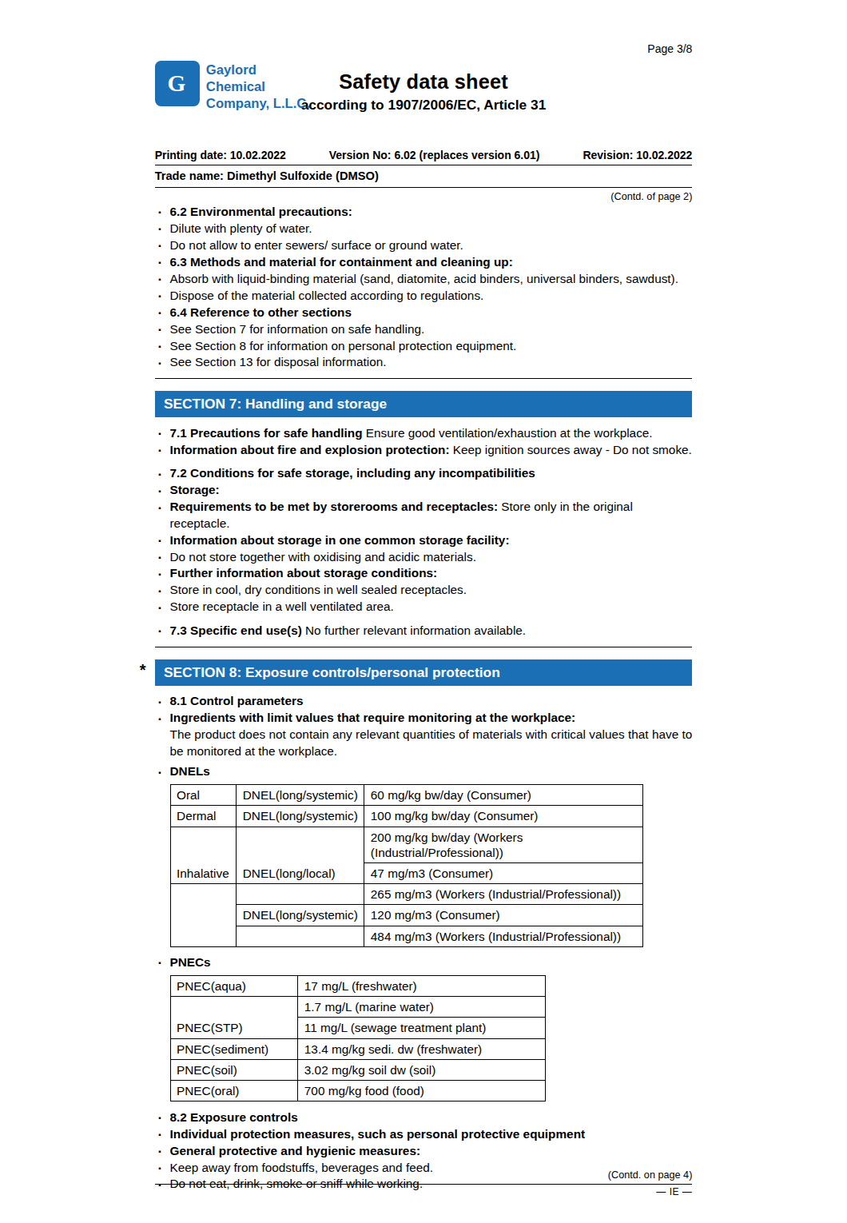Page 3/8
G
Gaylord
Chemical
Company, L.L.C.
Safety data sheet
according to 1907/2006/EC, Article 31
Printing date: 10.02.2022
Version No: 6.02 (replaces version 6.01)
Revision: 10.02.2022
Trade name: Dimethyl Sulfoxide (DMSO)
(Contd. of page 2)
6.2 Environmental precautions:
Dilute with plenty of water.
Do not allow to enter sewers/ surface or ground water.
6.3 Methods and material for containment and cleaning up:
Absorb with liquid-binding material (sand, diatomite, acid binders, universal binders, sawdust).
Dispose of the material collected according to regulations.
6.4 Reference to other sections
See Section 7 for information on safe handling.
See Section 8 for information on personal protection equipment.
See Section 13 for disposal information.
SECTION 7: Handling and storage
7.1 Precautions for safe handling Ensure good ventilation/exhaustion at the workplace.
Information about fire and explosion protection: Keep ignition sources away - Do not smoke.
7.2 Conditions for safe storage, including any incompatibilities
Storage:
Requirements to be met by storerooms and receptacles: Store only in the original receptacle.
Information about storage in one common storage facility:
Do not store together with oxidising and acidic materials.
Further information about storage conditions:
Store in cool, dry conditions in well sealed receptacles.
Store receptacle in a well ventilated area.
7.3 Specific end use(s) No further relevant information available.
SECTION 8: Exposure controls/personal protection
8.1 Control parameters
Ingredients with limit values that require monitoring at the workplace:
The product does not contain any relevant quantities of materials with critical values that have to be monitored at the workplace.
DNELs
| Oral | DNEL(long/systemic) | 60 mg/kg bw/day (Consumer) |
| Dermal | DNEL(long/systemic) | 100 mg/kg bw/day (Consumer) |
| | | 200 mg/kg bw/day (Workers (Industrial/Professional)) |
| Inhalative | DNEL(long/local) | 47 mg/m3 (Consumer) |
| | | 265 mg/m3 (Workers (Industrial/Professional)) |
| | DNEL(long/systemic) | 120 mg/m3 (Consumer) |
| | | 484 mg/m3 (Workers (Industrial/Professional)) |
PNECs
| PNEC(aqua) | 17 mg/L (freshwater) |
| | 1.7 mg/L (marine water) |
| PNEC(STP) | 11 mg/L (sewage treatment plant) |
| PNEC(sediment) | 13.4 mg/kg sedi. dw (freshwater) |
| PNEC(soil) | 3.02 mg/kg soil dw (soil) |
| PNEC(oral) | 700 mg/kg food (food) |
8.2 Exposure controls
Individual protection measures, such as personal protective equipment
General protective and hygienic measures:
Keep away from foodstuffs, beverages and feed.
Do not eat, drink, smoke or sniff while working.
(Contd. on page 4)
IE